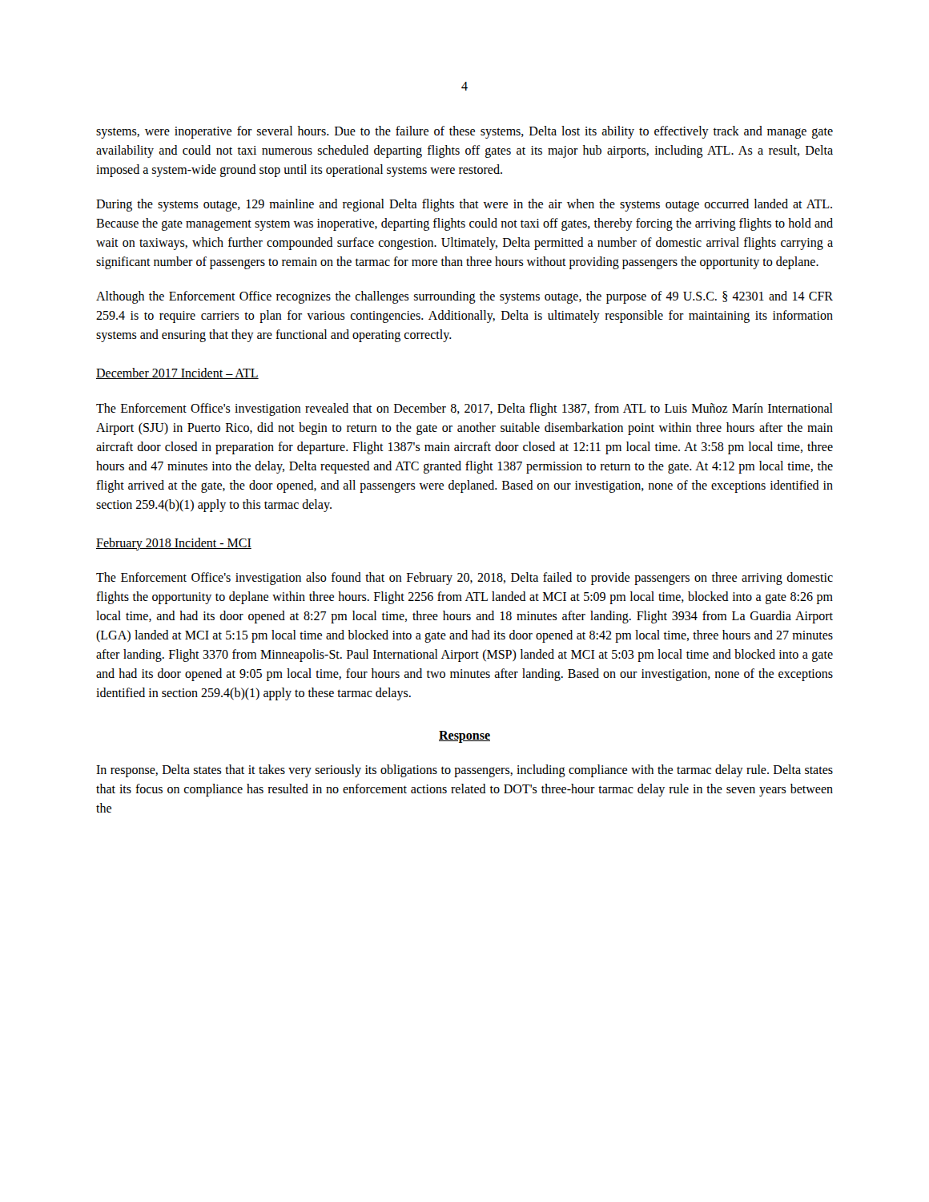4
systems, were inoperative for several hours. Due to the failure of these systems, Delta lost its ability to effectively track and manage gate availability and could not taxi numerous scheduled departing flights off gates at its major hub airports, including ATL. As a result, Delta imposed a system-wide ground stop until its operational systems were restored.
During the systems outage, 129 mainline and regional Delta flights that were in the air when the systems outage occurred landed at ATL. Because the gate management system was inoperative, departing flights could not taxi off gates, thereby forcing the arriving flights to hold and wait on taxiways, which further compounded surface congestion. Ultimately, Delta permitted a number of domestic arrival flights carrying a significant number of passengers to remain on the tarmac for more than three hours without providing passengers the opportunity to deplane.
Although the Enforcement Office recognizes the challenges surrounding the systems outage, the purpose of 49 U.S.C. § 42301 and 14 CFR 259.4 is to require carriers to plan for various contingencies. Additionally, Delta is ultimately responsible for maintaining its information systems and ensuring that they are functional and operating correctly.
December 2017 Incident – ATL
The Enforcement Office's investigation revealed that on December 8, 2017, Delta flight 1387, from ATL to Luis Muñoz Marín International Airport (SJU) in Puerto Rico, did not begin to return to the gate or another suitable disembarkation point within three hours after the main aircraft door closed in preparation for departure. Flight 1387's main aircraft door closed at 12:11 pm local time. At 3:58 pm local time, three hours and 47 minutes into the delay, Delta requested and ATC granted flight 1387 permission to return to the gate. At 4:12 pm local time, the flight arrived at the gate, the door opened, and all passengers were deplaned. Based on our investigation, none of the exceptions identified in section 259.4(b)(1) apply to this tarmac delay.
February 2018 Incident - MCI
The Enforcement Office's investigation also found that on February 20, 2018, Delta failed to provide passengers on three arriving domestic flights the opportunity to deplane within three hours. Flight 2256 from ATL landed at MCI at 5:09 pm local time, blocked into a gate 8:26 pm local time, and had its door opened at 8:27 pm local time, three hours and 18 minutes after landing. Flight 3934 from La Guardia Airport (LGA) landed at MCI at 5:15 pm local time and blocked into a gate and had its door opened at 8:42 pm local time, three hours and 27 minutes after landing. Flight 3370 from Minneapolis-St. Paul International Airport (MSP) landed at MCI at 5:03 pm local time and blocked into a gate and had its door opened at 9:05 pm local time, four hours and two minutes after landing. Based on our investigation, none of the exceptions identified in section 259.4(b)(1) apply to these tarmac delays.
Response
In response, Delta states that it takes very seriously its obligations to passengers, including compliance with the tarmac delay rule. Delta states that its focus on compliance has resulted in no enforcement actions related to DOT's three-hour tarmac delay rule in the seven years between the